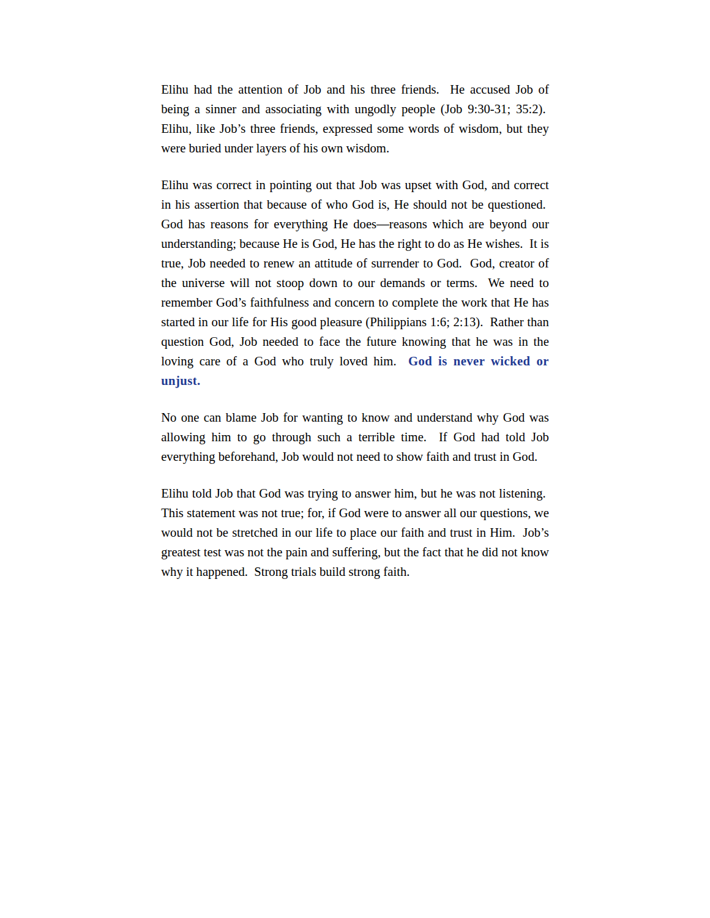Elihu had the attention of Job and his three friends. He accused Job of being a sinner and associating with ungodly people (Job 9:30-31; 35:2). Elihu, like Job’s three friends, expressed some words of wisdom, but they were buried under layers of his own wisdom.
Elihu was correct in pointing out that Job was upset with God, and correct in his assertion that because of who God is, He should not be questioned. God has reasons for everything He does—reasons which are beyond our understanding; because He is God, He has the right to do as He wishes. It is true, Job needed to renew an attitude of surrender to God. God, creator of the universe will not stoop down to our demands or terms. We need to remember God’s faithfulness and concern to complete the work that He has started in our life for His good pleasure (Philippians 1:6; 2:13). Rather than question God, Job needed to face the future knowing that he was in the loving care of a God who truly loved him. God is never wicked or unjust.
No one can blame Job for wanting to know and understand why God was allowing him to go through such a terrible time. If God had told Job everything beforehand, Job would not need to show faith and trust in God.
Elihu told Job that God was trying to answer him, but he was not listening. This statement was not true; for, if God were to answer all our questions, we would not be stretched in our life to place our faith and trust in Him. Job’s greatest test was not the pain and suffering, but the fact that he did not know why it happened. Strong trials build strong faith.